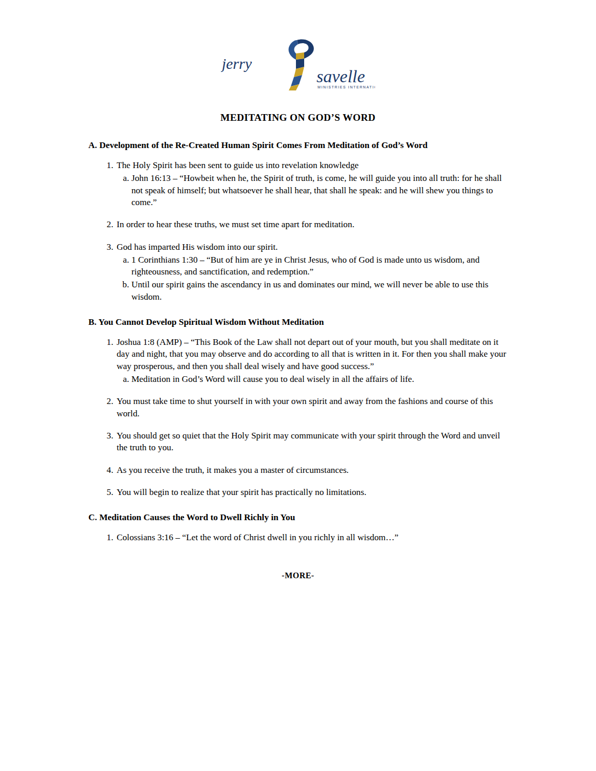jerry savelle MINISTRIES INTERNATIONAL
MEDITATING ON GOD’S WORD
A. Development of the Re-Created Human Spirit Comes From Meditation of God’s Word
The Holy Spirit has been sent to guide us into revelation knowledge
John 16:13 – “Howbeit when he, the Spirit of truth, is come, he will guide you into all truth: for he shall not speak of himself; but whatsoever he shall hear, that shall he speak: and he will shew you things to come.”
In order to hear these truths, we must set time apart for meditation.
God has imparted His wisdom into our spirit.
1 Corinthians 1:30 – “But of him are ye in Christ Jesus, who of God is made unto us wisdom, and righteousness, and sanctification, and redemption.”
Until our spirit gains the ascendancy in us and dominates our mind, we will never be able to use this wisdom.
B. You Cannot Develop Spiritual Wisdom Without Meditation
Joshua 1:8 (AMP) – “This Book of the Law shall not depart out of your mouth, but you shall meditate on it day and night, that you may observe and do according to all that is written in it. For then you shall make your way prosperous, and then you shall deal wisely and have good success.”
Meditation in God’s Word will cause you to deal wisely in all the affairs of life.
You must take time to shut yourself in with your own spirit and away from the fashions and course of this world.
You should get so quiet that the Holy Spirit may communicate with your spirit through the Word and unveil the truth to you.
As you receive the truth, it makes you a master of circumstances.
You will begin to realize that your spirit has practically no limitations.
C. Meditation Causes the Word to Dwell Richly in You
Colossians 3:16 – “Let the word of Christ dwell in you richly in all wisdom…”
-MORE-